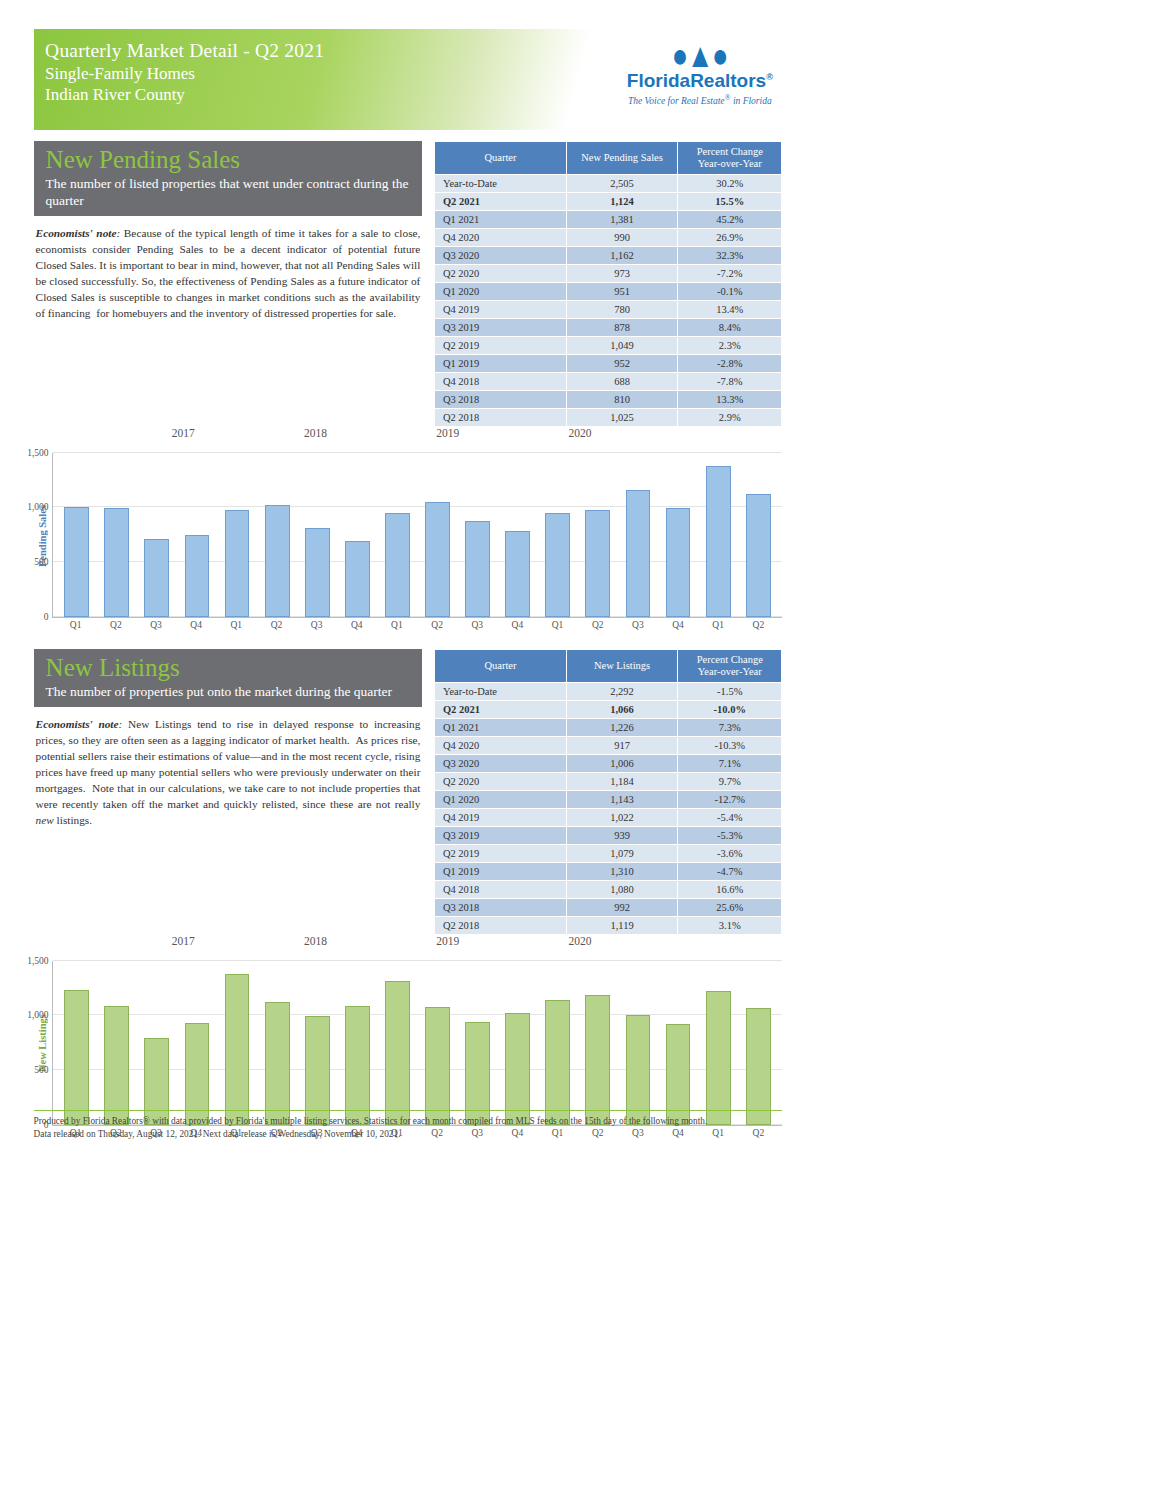Quarterly Market Detail - Q2 2021
Single-Family Homes
Indian River County
●▲●
FloridaRealtors®
The Voice for Real Estate® in Florida
New Pending Sales
The number of listed properties that went under contract during the quarter
Economists' note: Because of the typical length of time it takes for a sale to close, economists consider Pending Sales to be a decent indicator of potential future Closed Sales. It is important to bear in mind, however, that not all Pending Sales will be closed successfully. So, the effectiveness of Pending Sales as a future indicator of Closed Sales is susceptible to changes in market conditions such as the availability of financing for homebuyers and the inventory of distressed properties for sale.
| Quarter | New Pending Sales | Percent Change Year-over-Year |
| --- | --- | --- |
| Year-to-Date | 2,505 | 30.2% |
| Q2 2021 | 1,124 | 15.5% |
| Q1 2021 | 1,381 | 45.2% |
| Q4 2020 | 990 | 26.9% |
| Q3 2020 | 1,162 | 32.3% |
| Q2 2020 | 973 | -7.2% |
| Q1 2020 | 951 | -0.1% |
| Q4 2019 | 780 | 13.4% |
| Q3 2019 | 878 | 8.4% |
| Q2 2019 | 1,049 | 2.3% |
| Q1 2019 | 952 | -2.8% |
| Q4 2018 | 688 | -7.8% |
| Q3 2018 | 810 | 13.3% |
| Q2 2018 | 1,025 | 2.9% |
2017
2018
2019
2020
Pending Sales
0
500
1,000
1,500
Q1
Q2
Q3
Q4
Q1
Q2
Q3
Q4
Q1
Q2
Q3
Q4
Q1
Q2
Q3
Q4
Q1
Q2
New Listings
The number of properties put onto the market during the quarter
Economists' note: New Listings tend to rise in delayed response to increasing prices, so they are often seen as a lagging indicator of market health. As prices rise, potential sellers raise their estimations of value—and in the most recent cycle, rising prices have freed up many potential sellers who were previously underwater on their mortgages. Note that in our calculations, we take care to not include properties that were recently taken off the market and quickly relisted, since these are not really new listings.
| Quarter | New Listings | Percent Change Year-over-Year |
| --- | --- | --- |
| Year-to-Date | 2,292 | -1.5% |
| Q2 2021 | 1,066 | -10.0% |
| Q1 2021 | 1,226 | 7.3% |
| Q4 2020 | 917 | -10.3% |
| Q3 2020 | 1,006 | 7.1% |
| Q2 2020 | 1,184 | 9.7% |
| Q1 2020 | 1,143 | -12.7% |
| Q4 2019 | 1,022 | -5.4% |
| Q3 2019 | 939 | -5.3% |
| Q2 2019 | 1,079 | -3.6% |
| Q1 2019 | 1,310 | -4.7% |
| Q4 2018 | 1,080 | 16.6% |
| Q3 2018 | 992 | 25.6% |
| Q2 2018 | 1,119 | 3.1% |
2017
2018
2019
2020
New Listings
0
500
1,000
1,500
Q1
Q2
Q3
Q4
Q1
Q2
Q3
Q4
Q1
Q2
Q3
Q4
Q1
Q2
Q3
Q4
Q1
Q2
Produced by Florida Realtors® with data provided by Florida's multiple listing services. Statistics for each month compiled from MLS feeds on the 15th day of the following month.
Data released on Thursday, August 12, 2021. Next data release is Wednesday, November 10, 2021.